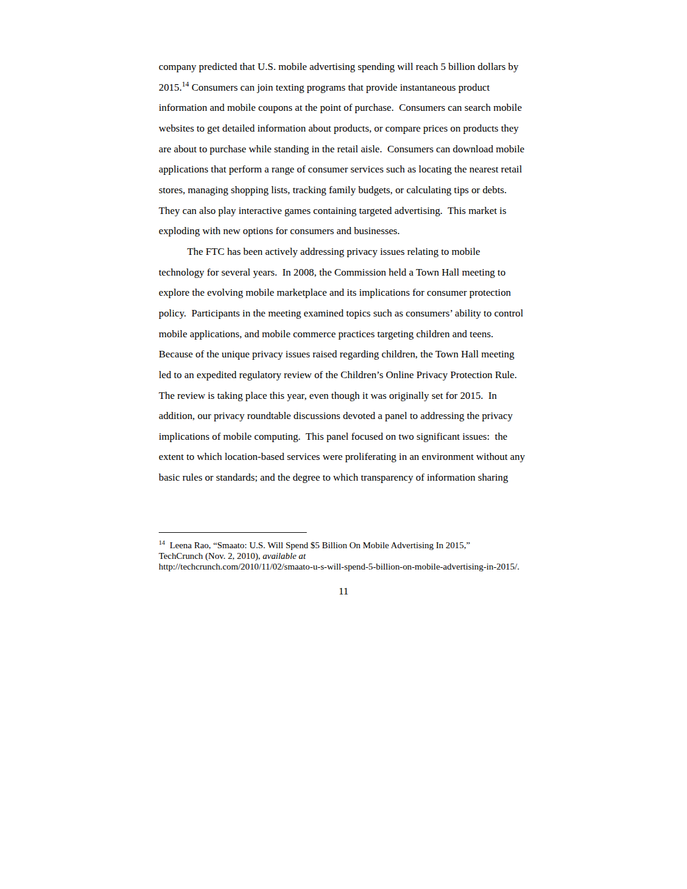company predicted that U.S. mobile advertising spending will reach 5 billion dollars by 2015.14 Consumers can join texting programs that provide instantaneous product information and mobile coupons at the point of purchase. Consumers can search mobile websites to get detailed information about products, or compare prices on products they are about to purchase while standing in the retail aisle. Consumers can download mobile applications that perform a range of consumer services such as locating the nearest retail stores, managing shopping lists, tracking family budgets, or calculating tips or debts. They can also play interactive games containing targeted advertising. This market is exploding with new options for consumers and businesses.
The FTC has been actively addressing privacy issues relating to mobile technology for several years. In 2008, the Commission held a Town Hall meeting to explore the evolving mobile marketplace and its implications for consumer protection policy. Participants in the meeting examined topics such as consumers’ ability to control mobile applications, and mobile commerce practices targeting children and teens. Because of the unique privacy issues raised regarding children, the Town Hall meeting led to an expedited regulatory review of the Children’s Online Privacy Protection Rule. The review is taking place this year, even though it was originally set for 2015. In addition, our privacy roundtable discussions devoted a panel to addressing the privacy implications of mobile computing. This panel focused on two significant issues: the extent to which location-based services were proliferating in an environment without any basic rules or standards; and the degree to which transparency of information sharing
14 Leena Rao, “Smaato: U.S. Will Spend $5 Billion On Mobile Advertising In 2015,”
TechCrunch (Nov. 2, 2010), available at
http://techcrunch.com/2010/11/02/smaato-u-s-will-spend-5-billion-on-mobile-advertising-in-2015/.
11